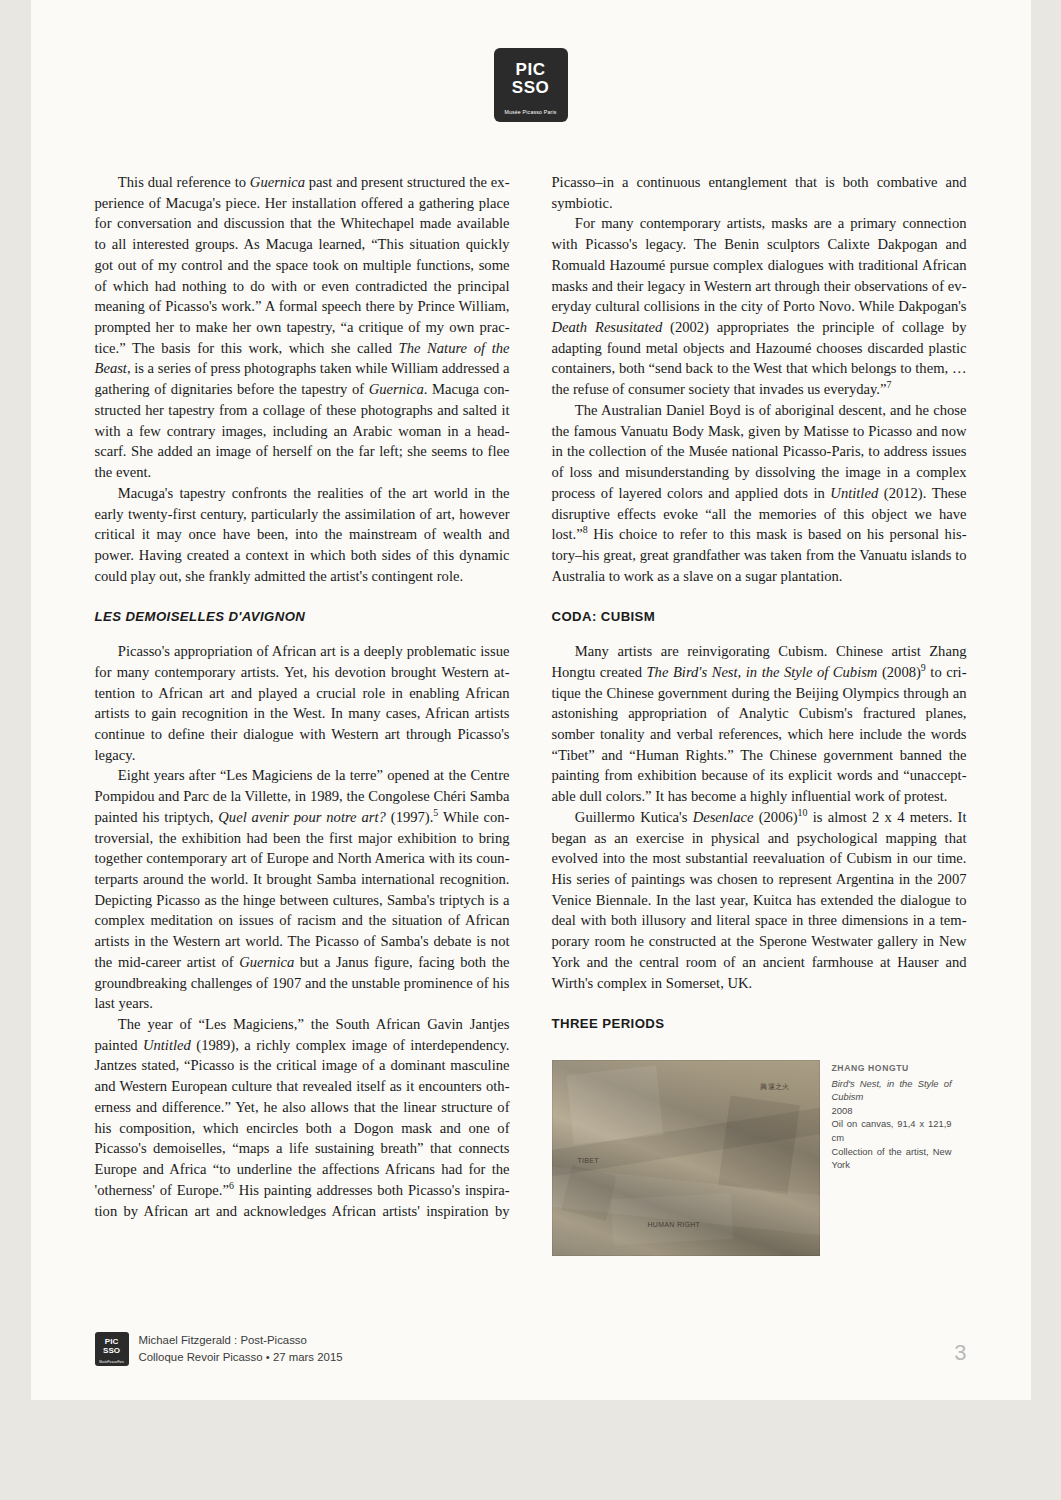PIC SSO Musée Picasso Paris
This dual reference to Guernica past and present structured the experience of Macuga's piece. Her installation offered a gathering place for conversation and discussion that the Whitechapel made available to all interested groups. As Macuga learned, “This situation quickly got out of my control and the space took on multiple functions, some of which had nothing to do with or even contradicted the principal meaning of Picasso's work.” A formal speech there by Prince William, prompted her to make her own tapestry, “a critique of my own practice.” The basis for this work, which she called The Nature of the Beast, is a series of press photographs taken while William addressed a gathering of dignitaries before the tapestry of Guernica. Macuga constructed her tapestry from a collage of these photographs and salted it with a few contrary images, including an Arabic woman in a headscarf. She added an image of herself on the far left; she seems to flee the event.
Macuga's tapestry confronts the realities of the art world in the early twenty-first century, particularly the assimilation of art, however critical it may once have been, into the mainstream of wealth and power. Having created a context in which both sides of this dynamic could play out, she frankly admitted the artist's contingent role.
LES DEMOISELLES D'AVIGNON
Picasso's appropriation of African art is a deeply problematic issue for many contemporary artists. Yet, his devotion brought Western attention to African art and played a crucial role in enabling African artists to gain recognition in the West. In many cases, African artists continue to define their dialogue with Western art through Picasso's legacy.
Eight years after “Les Magiciens de la terre” opened at the Centre Pompidou and Parc de la Villette, in 1989, the Congolese Chéri Samba painted his triptych, Quel avenir pour notre art? (1997).5 While controversial, the exhibition had been the first major exhibition to bring together contemporary art of Europe and North America with its counterparts around the world. It brought Samba international recognition. Depicting Picasso as the hinge between cultures, Samba's triptych is a complex meditation on issues of racism and the situation of African artists in the Western art world. The Picasso of Samba's debate is not the mid-career artist of Guernica but a Janus figure, facing both the groundbreaking challenges of 1907 and the unstable prominence of his last years.
The year of “Les Magiciens,” the South African Gavin Jantjes painted Untitled (1989), a richly complex image of interdependency. Jantzes stated, “Picasso is the critical image of a dominant masculine and Western European culture that revealed itself as it encounters otherness and difference.” Yet, he also allows that the linear structure of his composition, which encircles both a Dogon mask and one of Picasso's demoiselles, “maps a life sustaining breath” that connects Europe and Africa “to underline the affections Africans had for the 'otherness' of Europe.”6 His painting addresses both Picasso's inspiration by African art and acknowledges African artists' inspiration by Picasso–in a continuous entanglement that is both combative and symbiotic.
For many contemporary artists, masks are a primary connection with Picasso's legacy. The Benin sculptors Calixte Dakpogan and Romuald Hazoumé pursue complex dialogues with traditional African masks and their legacy in Western art through their observations of everyday cultural collisions in the city of Porto Novo. While Dakpogan's Death Resusitated (2002) appropriates the principle of collage by adapting found metal objects and Hazoumé chooses discarded plastic containers, both “send back to the West that which belongs to them, … the refuse of consumer society that invades us everyday.”7
The Australian Daniel Boyd is of aboriginal descent, and he chose the famous Vanuatu Body Mask, given by Matisse to Picasso and now in the collection of the Musée national Picasso-Paris, to address issues of loss and misunderstanding by dissolving the image in a complex process of layered colors and applied dots in Untitled (2012). These disruptive effects evoke “all the memories of this object we have lost.”8 His choice to refer to this mask is based on his personal history–his great, great grandfather was taken from the Vanuatu islands to Australia to work as a slave on a sugar plantation.
CODA: CUBISM
Many artists are reinvigorating Cubism. Chinese artist Zhang Hongtu created The Bird's Nest, in the Style of Cubism (2008)9 to critique the Chinese government during the Beijing Olympics through an astonishing appropriation of Analytic Cubism's fractured planes, somber tonality and verbal references, which here include the words “Tibet” and “Human Rights.” The Chinese government banned the painting from exhibition because of its explicit words and “unacceptable dull colors.” It has become a highly influential work of protest.
Guillermo Kutica's Desenlace (2006)10 is almost 2 x 4 meters. It began as an exercise in physical and psychological mapping that evolved into the most substantial reevaluation of Cubism in our time. His series of paintings was chosen to represent Argentina in the 2007 Venice Biennale. In the last year, Kuitca has extended the dialogue to deal with both illusory and literal space in three dimensions in a temporary room he constructed at the Sperone Westwater gallery in New York and the central room of an ancient farmhouse at Hauser and Wirth's complex in Somerset, UK.
THREE PERIODS
興運之火 TIBET HUMAN RIGHT
Zhang Hongtu Bird's Nest, in the Style of Cubism 2008
Oil on canvas, 91,4 x 121,9 cm
Collection of the artist, New York
PIC SSO MuséePicassoParis
Michael Fitzgerald : Post-Picasso
Colloque Revoir Picasso • 27 mars 2015
3